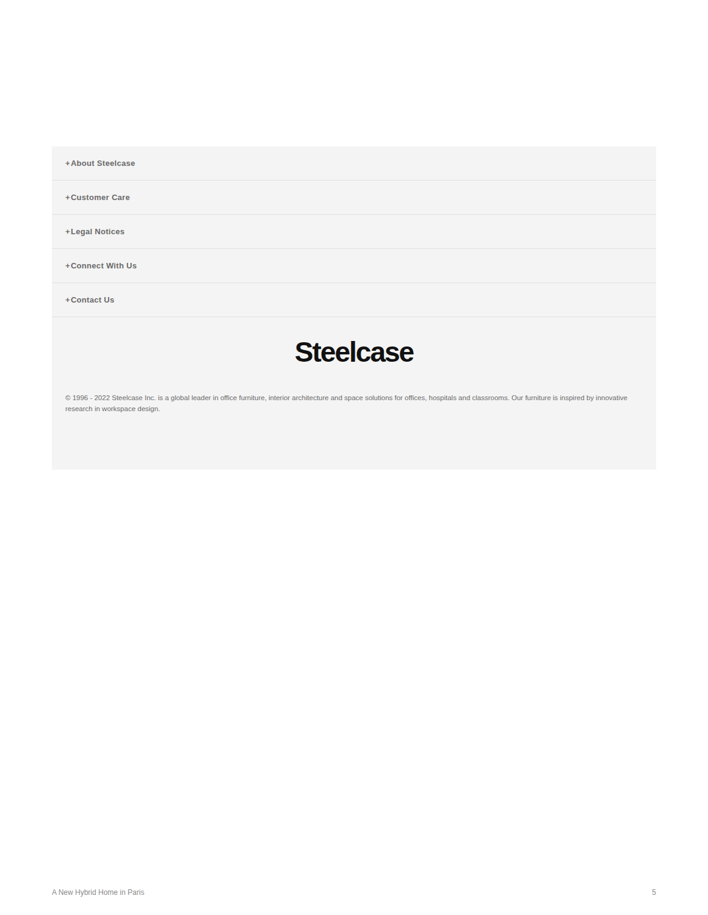+About Steelcase
+Customer Care
+Legal Notices
+Connect With Us
+Contact Us
Steelcase
© 1996 - 2022 Steelcase Inc. is a global leader in office furniture, interior architecture and space solutions for offices, hospitals and classrooms. Our furniture is inspired by innovative research in workspace design.
A New Hybrid Home in Paris 5